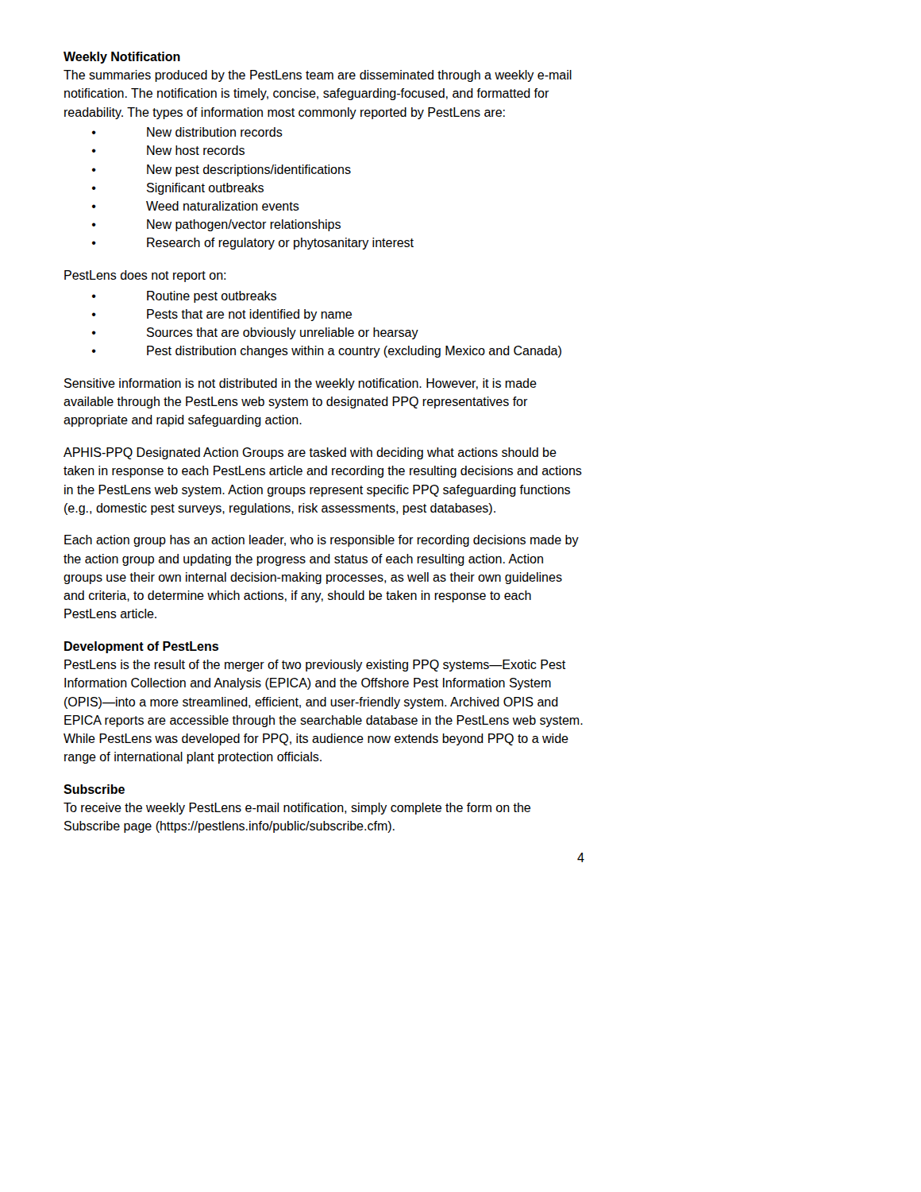Weekly Notification
The summaries produced by the PestLens team are disseminated through a weekly e-mail notification. The notification is timely, concise, safeguarding-focused, and formatted for readability. The types of information most commonly reported by PestLens are:
•New distribution records
•New host records
•New pest descriptions/identifications
•Significant outbreaks
•Weed naturalization events
•New pathogen/vector relationships
•Research of regulatory or phytosanitary interest
PestLens does not report on:
•Routine pest outbreaks
•Pests that are not identified by name
•Sources that are obviously unreliable or hearsay
•Pest distribution changes within a country (excluding Mexico and Canada)
Sensitive information is not distributed in the weekly notification. However, it is made available through the PestLens web system to designated PPQ representatives for appropriate and rapid safeguarding action.
APHIS-PPQ Designated Action Groups are tasked with deciding what actions should be taken in response to each PestLens article and recording the resulting decisions and actions in the PestLens web system. Action groups represent specific PPQ safeguarding functions (e.g., domestic pest surveys, regulations, risk assessments, pest databases).
Each action group has an action leader, who is responsible for recording decisions made by the action group and updating the progress and status of each resulting action. Action groups use their own internal decision-making processes, as well as their own guidelines and criteria, to determine which actions, if any, should be taken in response to each PestLens article.
Development of PestLens
PestLens is the result of the merger of two previously existing PPQ systems—Exotic Pest Information Collection and Analysis (EPICA) and the Offshore Pest Information System (OPIS)—into a more streamlined, efficient, and user-friendly system. Archived OPIS and EPICA reports are accessible through the searchable database in the PestLens web system. While PestLens was developed for PPQ, its audience now extends beyond PPQ to a wide range of international plant protection officials.
Subscribe
To receive the weekly PestLens e-mail notification, simply complete the form on the Subscribe page (https://pestlens.info/public/subscribe.cfm).
4